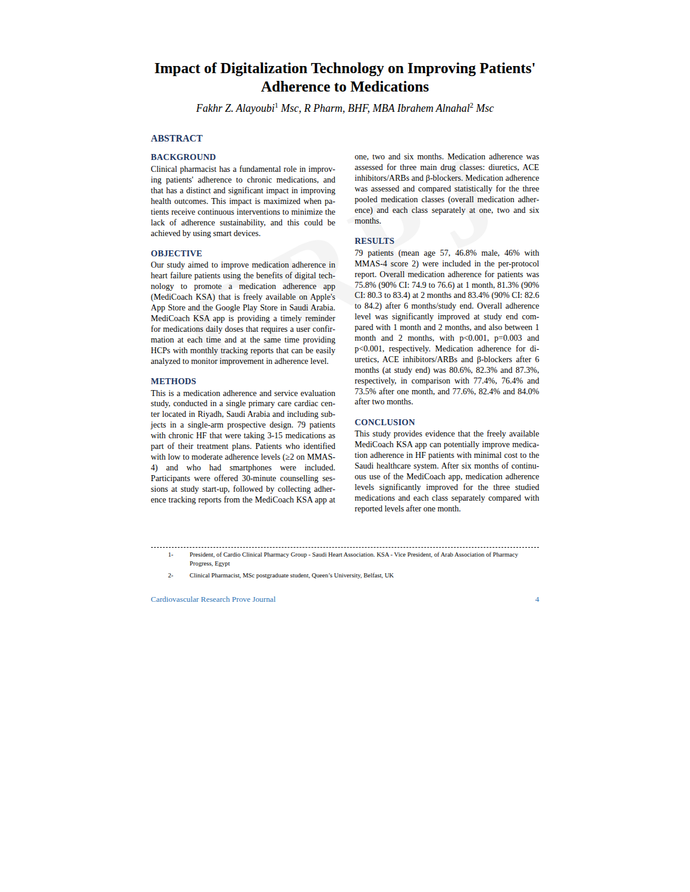CRPJ
Impact of Digitalization Technology on Improving Patients' Adherence to Medications
Fakhr Z. Alayoubi1 Msc, R Pharm, BHF, MBA Ibrahem Alnahal2 Msc
ABSTRACT
BACKGROUND
Clinical pharmacist has a fundamental role in improving patients' adherence to chronic medications, and that has a distinct and significant impact in improving health outcomes. This impact is maximized when patients receive continuous interventions to minimize the lack of adherence sustainability, and this could be achieved by using smart devices.
OBJECTIVE
Our study aimed to improve medication adherence in heart failure patients using the benefits of digital technology to promote a medication adherence app (MediCoach KSA) that is freely available on Apple's App Store and the Google Play Store in Saudi Arabia. MediCoach KSA app is providing a timely reminder for medications daily doses that requires a user confirmation at each time and at the same time providing HCPs with monthly tracking reports that can be easily analyzed to monitor improvement in adherence level.
METHODS
This is a medication adherence and service evaluation study, conducted in a single primary care cardiac center located in Riyadh, Saudi Arabia and including subjects in a single-arm prospective design. 79 patients with chronic HF that were taking 3-15 medications as part of their treatment plans. Patients who identified with low to moderate adherence levels (≥2 on MMAS-4) and who had smartphones were included. Participants were offered 30-minute counselling sessions at study start-up, followed by collecting adherence tracking reports from the MediCoach KSA app at one, two and six months. Medication adherence was assessed for three main drug classes: diuretics, ACE inhibitors/ARBs and β-blockers. Medication adherence was assessed and compared statistically for the three pooled medication classes (overall medication adherence) and each class separately at one, two and six months.
RESULTS
79 patients (mean age 57, 46.8% male, 46% with MMAS-4 score 2) were included in the per-protocol report. Overall medication adherence for patients was 75.8% (90% CI: 74.9 to 76.6) at 1 month, 81.3% (90% CI: 80.3 to 83.4) at 2 months and 83.4% (90% CI: 82.6 to 84.2) after 6 months/study end. Overall adherence level was significantly improved at study end compared with 1 month and 2 months, and also between 1 month and 2 months, with p<0.001, p=0.003 and p<0.001, respectively. Medication adherence for diuretics, ACE inhibitors/ARBs and β-blockers after 6 months (at study end) was 80.6%, 82.3% and 87.3%, respectively, in comparison with 77.4%, 76.4% and 73.5% after one month, and 77.6%, 82.4% and 84.0% after two months.
CONCLUSION
This study provides evidence that the freely available MediCoach KSA app can potentially improve medication adherence in HF patients with minimal cost to the Saudi healthcare system. After six months of continuous use of the MediCoach app, medication adherence levels significantly improved for the three studied medications and each class separately compared with reported levels after one month.
1-
President, of Cardio Clinical Pharmacy Group - Saudi Heart Association. KSA - Vice President, of Arab Association of Pharmacy Progress, Egypt
2-
Clinical Pharmacist, MSc postgraduate student, Queen’s University, Belfast, UK
Cardiovascular Research Prove Journal
4